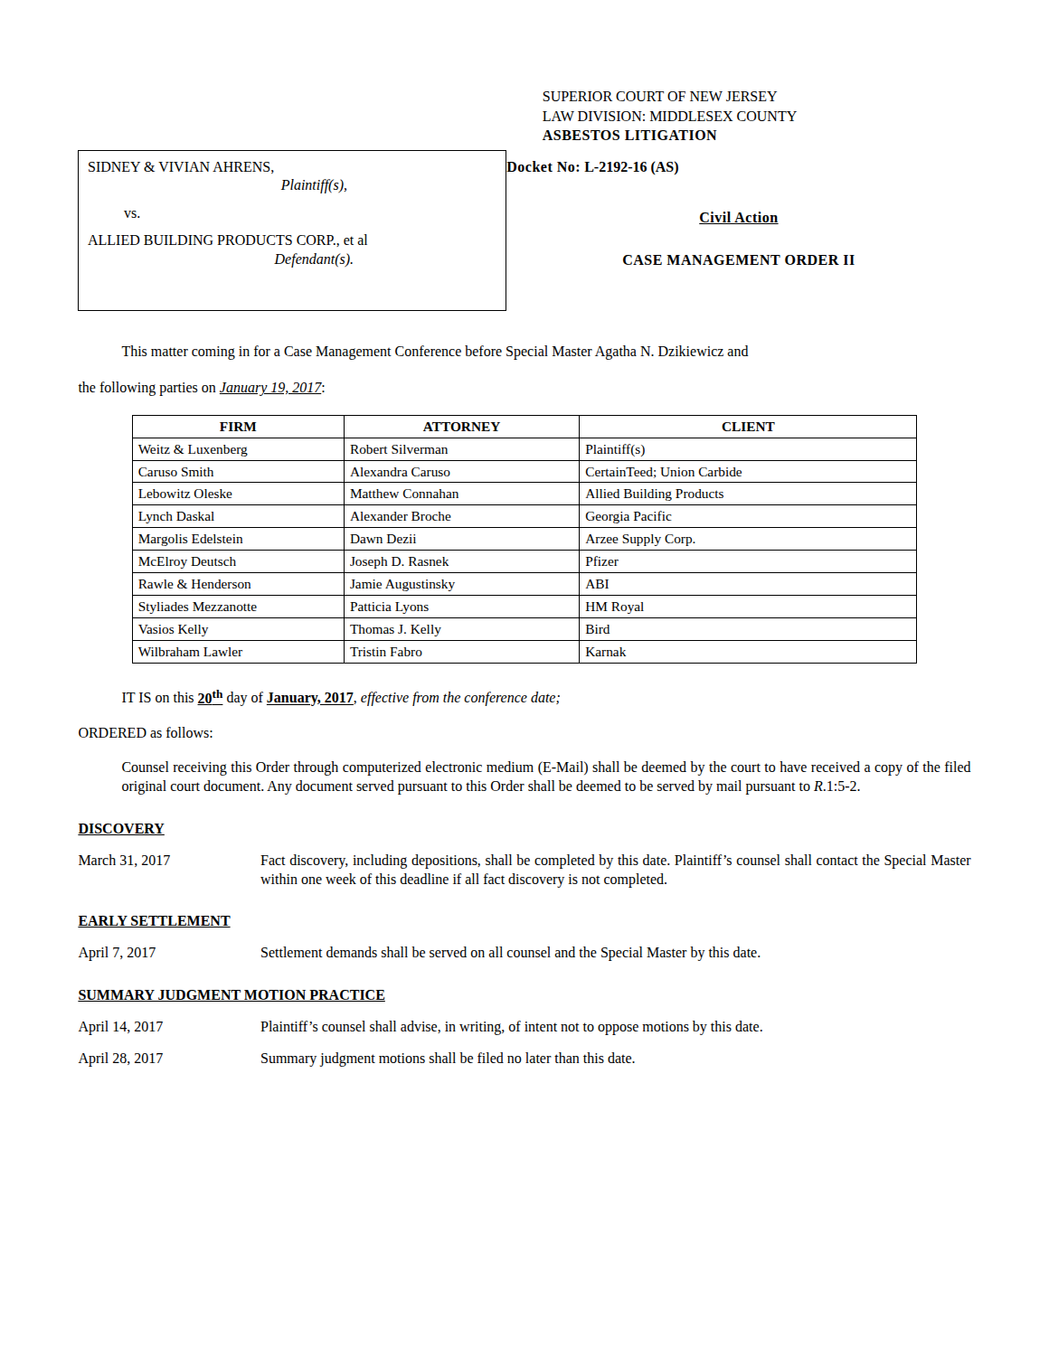SUPERIOR COURT OF NEW JERSEY
LAW DIVISION: MIDDLESEX COUNTY
ASBESTOS LITIGATION
| SIDNEY & VIVIAN AHRENS, Plaintiff(s), vs. ALLIED BUILDING PRODUCTS CORP., et al Defendant(s). | Docket No: L-2192-16 (AS) Civil Action CASE MANAGEMENT ORDER II |
This matter coming in for a Case Management Conference before Special Master Agatha N. Dzikiewicz and
the following parties on January 19, 2017:
| FIRM | ATTORNEY | CLIENT |
| --- | --- | --- |
| Weitz & Luxenberg | Robert Silverman | Plaintiff(s) |
| Caruso Smith | Alexandra Caruso | CertainTeed; Union Carbide |
| Lebowitz Oleske | Matthew Connahan | Allied Building Products |
| Lynch Daskal | Alexander Broche | Georgia Pacific |
| Margolis Edelstein | Dawn Dezii | Arzee Supply Corp. |
| McElroy Deutsch | Joseph D. Rasnek | Pfizer |
| Rawle & Henderson | Jamie Augustinsky | ABI |
| Styliades Mezzanotte | Patticia Lyons | HM Royal |
| Vasios Kelly | Thomas J. Kelly | Bird |
| Wilbraham Lawler | Tristin Fabro | Karnak |
IT IS on this 20th day of January, 2017, effective from the conference date;
ORDERED as follows:
Counsel receiving this Order through computerized electronic medium (E-Mail) shall be deemed by the court to have received a copy of the filed original court document. Any document served pursuant to this Order shall be deemed to be served by mail pursuant to R.1:5-2.
DISCOVERY
| March 31, 2017 | Fact discovery, including depositions, shall be completed by this date. Plaintiff’s counsel shall contact the Special Master within one week of this deadline if all fact discovery is not completed. |
EARLY SETTLEMENT
| April 7, 2017 | Settlement demands shall be served on all counsel and the Special Master by this date. |
SUMMARY JUDGMENT MOTION PRACTICE
| April 14, 2017 | Plaintiff’s counsel shall advise, in writing, of intent not to oppose motions by this date. |
| April 28, 2017 | Summary judgment motions shall be filed no later than this date. |